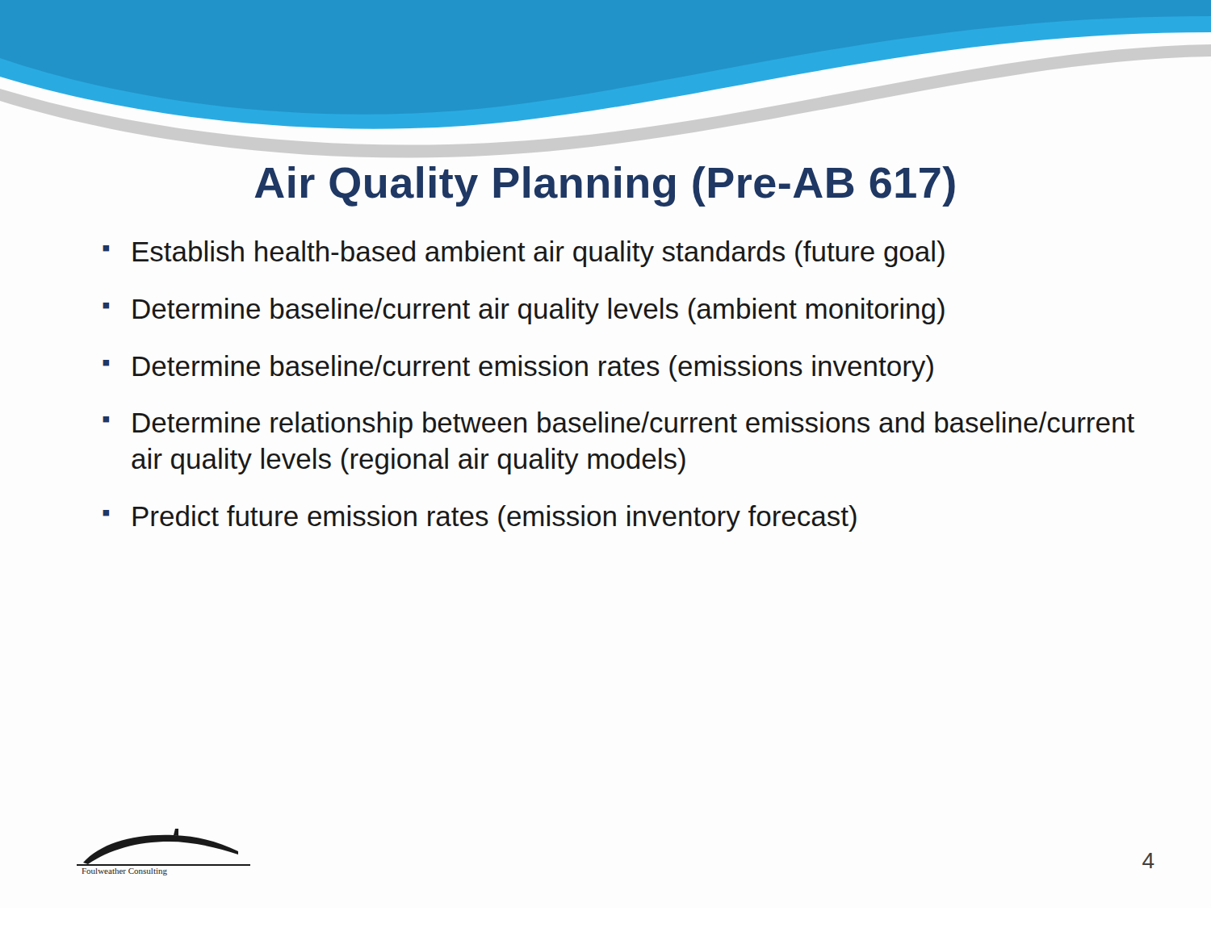Air Quality Planning (Pre-AB 617)
Establish health-based ambient air quality standards (future goal)
Determine baseline/current air quality levels (ambient monitoring)
Determine baseline/current emission rates (emissions inventory)
Determine relationship between baseline/current emissions and baseline/current air quality levels (regional air quality models)
Predict future emission rates (emission inventory forecast)
Foulweather Consulting
4